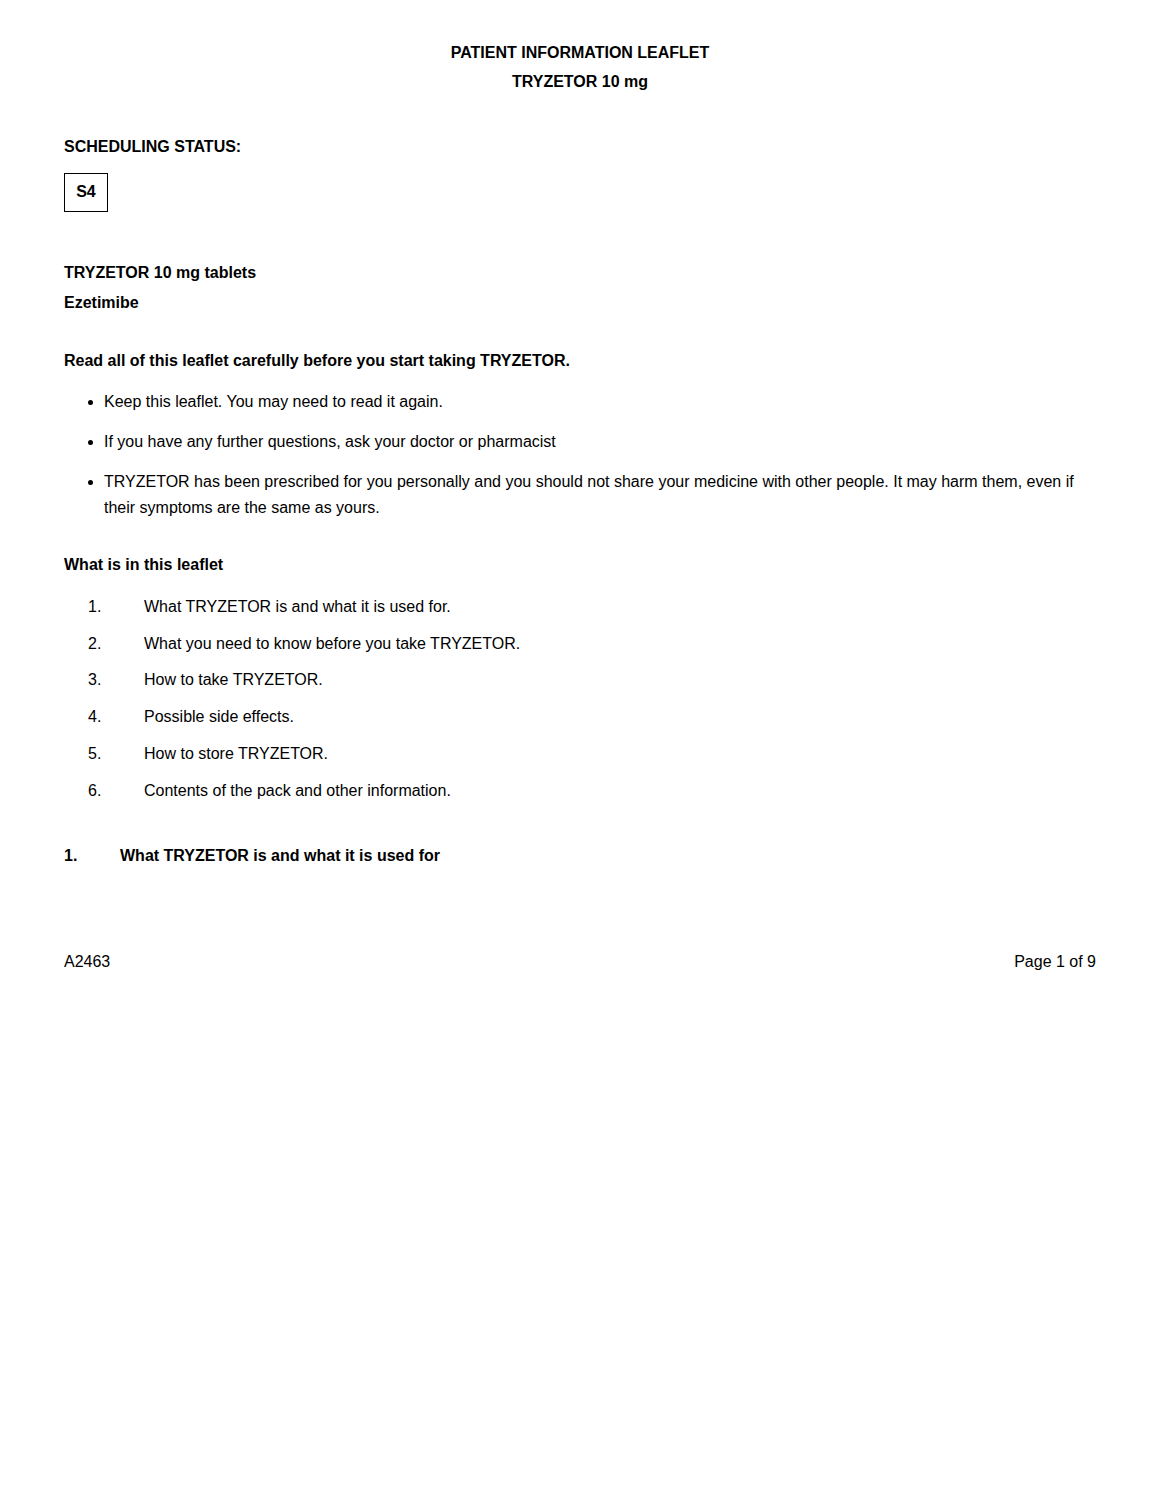PATIENT INFORMATION LEAFLET
TRYZETOR 10 mg
SCHEDULING STATUS:
S4
TRYZETOR 10 mg tablets
Ezetimibe
Read all of this leaflet carefully before you start taking TRYZETOR.
Keep this leaflet. You may need to read it again.
If you have any further questions, ask your doctor or pharmacist
TRYZETOR has been prescribed for you personally and you should not share your medicine with other people. It may harm them, even if their symptoms are the same as yours.
What is in this leaflet
What TRYZETOR is and what it is used for.
What you need to know before you take TRYZETOR.
How to take TRYZETOR.
Possible side effects.
How to store TRYZETOR.
Contents of the pack and other information.
1. What TRYZETOR is and what it is used for
A2463 Page 1 of 9